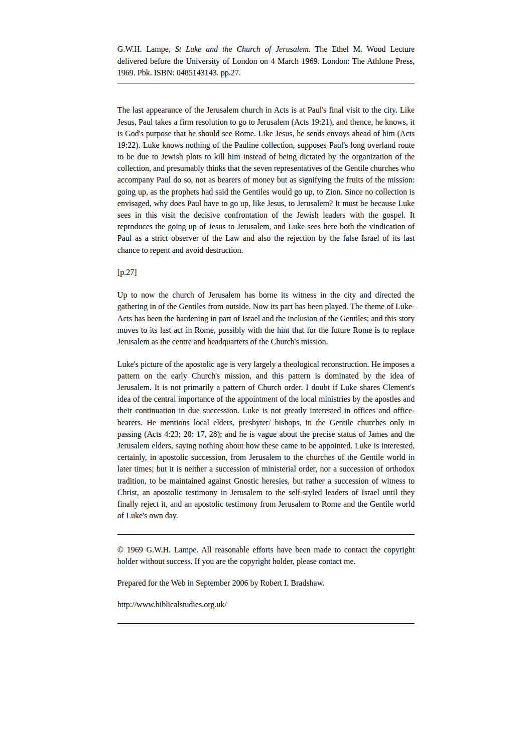G.W.H. Lampe, St Luke and the Church of Jerusalem. The Ethel M. Wood Lecture delivered before the University of London on 4 March 1969. London: The Athlone Press, 1969. Pbk. ISBN: 0485143143. pp.27.
The last appearance of the Jerusalem church in Acts is at Paul's final visit to the city. Like Jesus, Paul takes a firm resolution to go to Jerusalem (Acts 19:21), and thence, he knows, it is God's purpose that he should see Rome. Like Jesus, he sends envoys ahead of him (Acts 19:22). Luke knows nothing of the Pauline collection, supposes Paul's long overland route to be due to Jewish plots to kill him instead of being dictated by the organization of the collection, and presumably thinks that the seven representatives of the Gentile churches who accompany Paul do so, not as bearers of money but as signifying the fruits of the mission: going up, as the prophets had said the Gentiles would go up, to Zion. Since no collection is envisaged, why does Paul have to go up, like Jesus, to Jerusalem? It must be because Luke sees in this visit the decisive confrontation of the Jewish leaders with the gospel. It reproduces the going up of Jesus to Jerusalem, and Luke sees here both the vindication of Paul as a strict observer of the Law and also the rejection by the false Israel of its last chance to repent and avoid destruction.
[p.27]
Up to now the church of Jerusalem has borne its witness in the city and directed the gathering in of the Gentiles from outside. Now its part has been played. The theme of Luke-Acts has been the hardening in part of Israel and the inclusion of the Gentiles; and this story moves to its last act in Rome, possibly with the hint that for the future Rome is to replace Jerusalem as the centre and headquarters of the Church's mission.
Luke's picture of the apostolic age is very largely a theological reconstruction. He imposes a pattern on the early Church's mission, and this pattern is dominated by the idea of Jerusalem. It is not primarily a pattern of Church order. I doubt if Luke shares Clement's idea of the central importance of the appointment of the local ministries by the apostles and their continuation in due succession. Luke is not greatly interested in offices and office-bearers. He mentions local elders, presbyter/ bishops, in the Gentile churches only in passing (Acts 4:23; 20: 17, 28); and he is vague about the precise status of James and the Jerusalem elders, saying nothing about how these came to be appointed. Luke is interested, certainly, in apostolic succession, from Jerusalem to the churches of the Gentile world in later times; but it is neither a succession of ministerial order, nor a succession of orthodox tradition, to be maintained against Gnostic heresies, but rather a succession of witness to Christ, an apostolic testimony in Jerusalem to the self-styled leaders of Israel until they finally reject it, and an apostolic testimony from Jerusalem to Rome and the Gentile world of Luke's own day.
© 1969 G.W.H. Lampe. All reasonable efforts have been made to contact the copyright holder without success. If you are the copyright holder, please contact me.
Prepared for the Web in September 2006 by Robert I. Bradshaw.
http://www.biblicalstudies.org.uk/